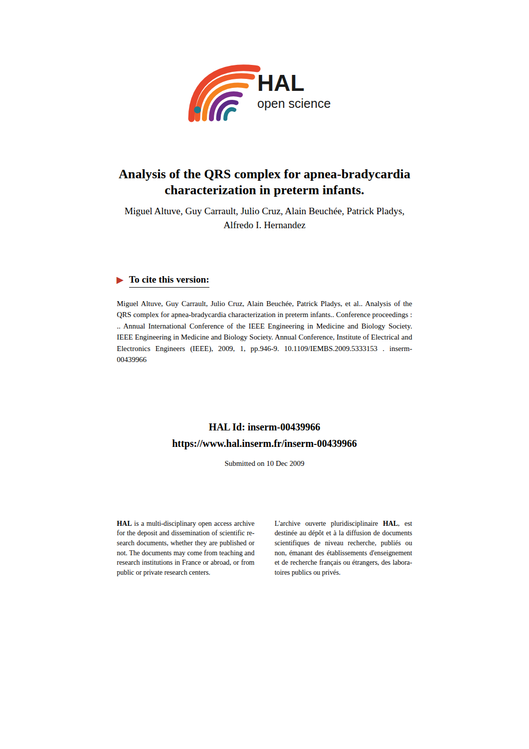HAL open science
Analysis of the QRS complex for apnea-bradycardia
characterization in preterm infants.
Miguel Altuve, Guy Carrault, Julio Cruz, Alain Beuchée, Patrick Pladys,
Alfredo I. Hernandez
▶ To cite this version:
Miguel Altuve, Guy Carrault, Julio Cruz, Alain Beuchée, Patrick Pladys, et al.. Analysis of the QRS complex for apnea-bradycardia characterization in preterm infants.. Conference proceedings : .. Annual International Conference of the IEEE Engineering in Medicine and Biology Society. IEEE Engineering in Medicine and Biology Society. Annual Conference, Institute of Electrical and Electronics Engineers (IEEE), 2009, 1, pp.946-9. 10.1109/IEMBS.2009.5333153 . inserm-00439966
HAL Id: inserm-00439966
https://www.hal.inserm.fr/inserm-00439966
Submitted on 10 Dec 2009
HAL is a multi-disciplinary open access archive for the deposit and dissemination of scientific research documents, whether they are published or not. The documents may come from teaching and research institutions in France or abroad, or from public or private research centers.
L'archive ouverte pluridisciplinaire HAL, est destinée au dépôt et à la diffusion de documents scientifiques de niveau recherche, publiés ou non, émanant des établissements d'enseignement et de recherche français ou étrangers, des laboratoires publics ou privés.